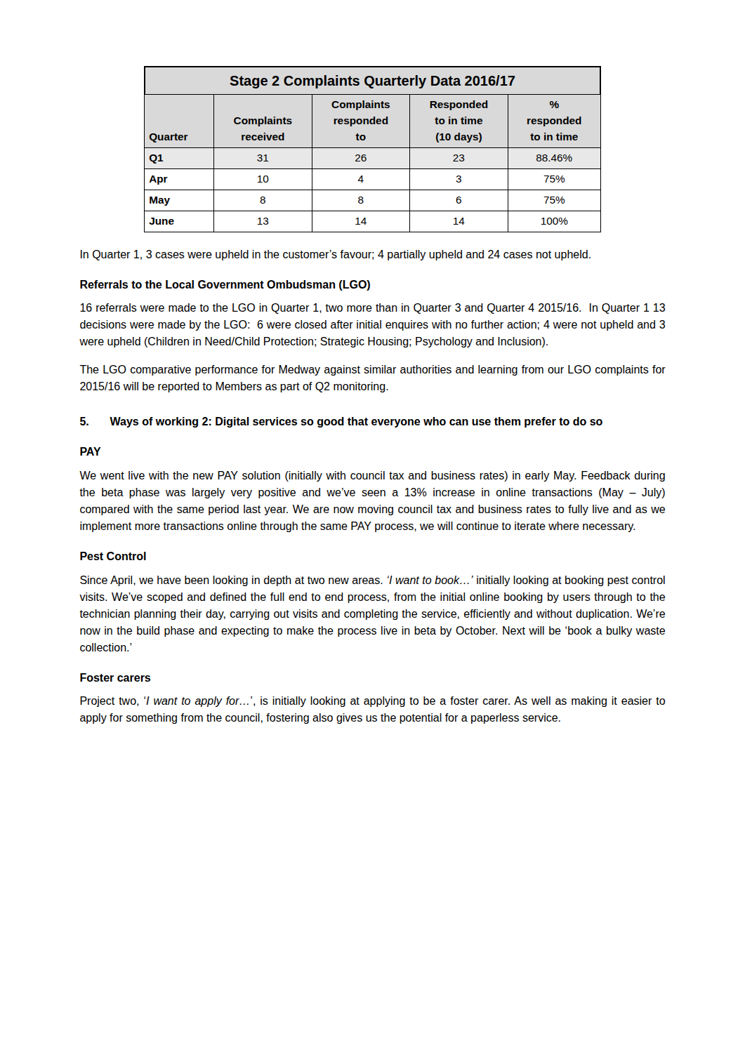Stage 2 Complaints Quarterly Data 2016/17
| Quarter | Complaints received | Complaints responded to | Responded to in time (10 days) | % responded to in time |
| --- | --- | --- | --- | --- |
| Q1 | 31 | 26 | 23 | 88.46% |
| Apr | 10 | 4 | 3 | 75% |
| May | 8 | 8 | 6 | 75% |
| June | 13 | 14 | 14 | 100% |
In Quarter 1, 3 cases were upheld in the customer’s favour; 4 partially upheld and 24 cases not upheld.
Referrals to the Local Government Ombudsman (LGO)
16 referrals were made to the LGO in Quarter 1, two more than in Quarter 3 and Quarter 4 2015/16. In Quarter 1 13 decisions were made by the LGO: 6 were closed after initial enquires with no further action; 4 were not upheld and 3 were upheld (Children in Need/Child Protection; Strategic Housing; Psychology and Inclusion).
The LGO comparative performance for Medway against similar authorities and learning from our LGO complaints for 2015/16 will be reported to Members as part of Q2 monitoring.
5.
Ways of working 2: Digital services so good that everyone who can use them prefer to do so
PAY
We went live with the new PAY solution (initially with council tax and business rates) in early May. Feedback during the beta phase was largely very positive and we’ve seen a 13% increase in online transactions (May – July) compared with the same period last year. We are now moving council tax and business rates to fully live and as we implement more transactions online through the same PAY process, we will continue to iterate where necessary.
Pest Control
Since April, we have been looking in depth at two new areas. ‘I want to book…’ initially looking at booking pest control visits. We’ve scoped and defined the full end to end process, from the initial online booking by users through to the technician planning their day, carrying out visits and completing the service, efficiently and without duplication. We’re now in the build phase and expecting to make the process live in beta by October. Next will be ‘book a bulky waste collection.’
Foster carers
Project two, ‘I want to apply for…’, is initially looking at applying to be a foster carer. As well as making it easier to apply for something from the council, fostering also gives us the potential for a paperless service.